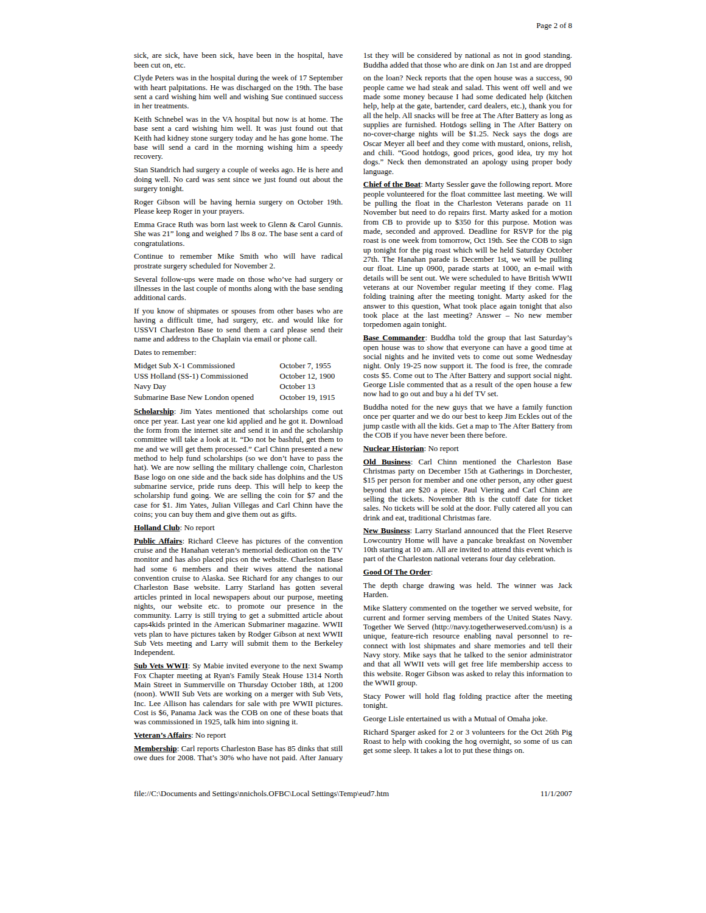Page 2 of 8
sick, are sick, have been sick, have been in the hospital, have been cut on, etc.
Clyde Peters was in the hospital during the week of 17 September with heart palpitations. He was discharged on the 19th. The base sent a card wishing him well and wishing Sue continued success in her treatments.
Keith Schnebel was in the VA hospital but now is at home. The base sent a card wishing him well. It was just found out that Keith had kidney stone surgery today and he has gone home. The base will send a card in the morning wishing him a speedy recovery.
Stan Standrich had surgery a couple of weeks ago. He is here and doing well. No card was sent since we just found out about the surgery tonight.
Roger Gibson will be having hernia surgery on October 19th. Please keep Roger in your prayers.
Emma Grace Ruth was born last week to Glenn & Carol Gunnis. She was 21” long and weighed 7 lbs 8 oz. The base sent a card of congratulations.
Continue to remember Mike Smith who will have radical prostrate surgery scheduled for November 2.
Several follow-ups were made on those who’ve had surgery or illnesses in the last couple of months along with the base sending additional cards.
If you know of shipmates or spouses from other bases who are having a difficult time, had surgery, etc. and would like for USSVI Charleston Base to send them a card please send their name and address to the Chaplain via email or phone call.
Dates to remember:
| Midget Sub X-1 Commissioned | October 7, 1955 |
| USS Holland (SS-1) Commissioned | October 12, 1900 |
| Navy Day | October 13 |
| Submarine Base New London opened | October 19, 1915 |
Scholarship: Jim Yates mentioned that scholarships come out once per year. Last year one kid applied and he got it. Download the form from the internet site and send it in and the scholarship committee will take a look at it. “Do not be bashful, get them to me and we will get them processed.” Carl Chinn presented a new method to help fund scholarships (so we don’t have to pass the hat). We are now selling the military challenge coin, Charleston Base logo on one side and the back side has dolphins and the US submarine service, pride runs deep. This will help to keep the scholarship fund going. We are selling the coin for $7 and the case for $1. Jim Yates, Julian Villegas and Carl Chinn have the coins; you can buy them and give them out as gifts.
Holland Club: No report
Public Affairs: Richard Cleeve has pictures of the convention cruise and the Hanahan veteran’s memorial dedication on the TV monitor and has also placed pics on the website. Charleston Base had some 6 members and their wives attend the national convention cruise to Alaska. See Richard for any changes to our Charleston Base website. Larry Starland has gotten several articles printed in local newspapers about our purpose, meeting nights, our website etc. to promote our presence in the community. Larry is still trying to get a submitted article about caps4kids printed in the American Submariner magazine. WWII vets plan to have pictures taken by Rodger Gibson at next WWII Sub Vets meeting and Larry will submit them to the Berkeley Independent.
Sub Vets WWII: Sy Mabie invited everyone to the next Swamp Fox Chapter meeting at Ryan's Family Steak House 1314 North Main Street in Summerville on Thursday October 18th, at 1200 (noon). WWII Sub Vets are working on a merger with Sub Vets, Inc. Lee Allison has calendars for sale with pre WWII pictures. Cost is $6, Panama Jack was the COB on one of these boats that was commissioned in 1925, talk him into signing it.
Veteran’s Affairs: No report
Membership: Carl reports Charleston Base has 85 dinks that still owe dues for 2008. That’s 30% who have not paid. After January 1st they will be considered by national as not in good standing. Buddha added that those who are dink on Jan 1st and are dropped
on the loan? Neck reports that the open house was a success, 90 people came we had steak and salad. This went off well and we made some money because I had some dedicated help (kitchen help, help at the gate, bartender, card dealers, etc.), thank you for all the help. All snacks will be free at The After Battery as long as supplies are furnished. Hotdogs selling in The After Battery on no-cover-charge nights will be $1.25. Neck says the dogs are Oscar Meyer all beef and they come with mustard, onions, relish, and chili. “Good hotdogs, good prices, good idea, try my hot dogs.” Neck then demonstrated an apology using proper body language.
Chief of the Boat: Marty Sessler gave the following report. More people volunteered for the float committee last meeting. We will be pulling the float in the Charleston Veterans parade on 11 November but need to do repairs first. Marty asked for a motion from CB to provide up to $350 for this purpose. Motion was made, seconded and approved. Deadline for RSVP for the pig roast is one week from tomorrow, Oct 19th. See the COB to sign up tonight for the pig roast which will be held Saturday October 27th. The Hanahan parade is December 1st, we will be pulling our float. Line up 0900, parade starts at 1000, an e-mail with details will be sent out. We were scheduled to have British WWII veterans at our November regular meeting if they come. Flag folding training after the meeting tonight. Marty asked for the answer to this question, What took place again tonight that also took place at the last meeting? Answer – No new member torpedomen again tonight.
Base Commander: Buddha told the group that last Saturday’s open house was to show that everyone can have a good time at social nights and he invited vets to come out some Wednesday night. Only 19-25 now support it. The food is free, the comrade costs $5. Come out to The After Battery and support social night. George Lisle commented that as a result of the open house a few now had to go out and buy a hi def TV set.
Buddha noted for the new guys that we have a family function once per quarter and we do our best to keep Jim Eckles out of the jump castle with all the kids. Get a map to The After Battery from the COB if you have never been there before.
Nuclear Historian: No report
Old Business: Carl Chinn mentioned the Charleston Base Christmas party on December 15th at Gatherings in Dorchester, $15 per person for member and one other person, any other guest beyond that are $20 a piece. Paul Viering and Carl Chinn are selling the tickets. November 8th is the cutoff date for ticket sales. No tickets will be sold at the door. Fully catered all you can drink and eat, traditional Christmas fare.
New Business: Larry Starland announced that the Fleet Reserve Lowcountry Home will have a pancake breakfast on November 10th starting at 10 am. All are invited to attend this event which is part of the Charleston national veterans four day celebration.
Good Of The Order:
The depth charge drawing was held. The winner was Jack Harden.
Mike Slattery commented on the together we served website, for current and former serving members of the United States Navy. Together We Served (http://navy.togetherweserved.com/usn) is a unique, feature-rich resource enabling naval personnel to re-connect with lost shipmates and share memories and tell their Navy story. Mike says that he talked to the senior administrator and that all WWII vets will get free life membership access to this website. Roger Gibson was asked to relay this information to the WWII group.
Stacy Power will hold flag folding practice after the meeting tonight.
George Lisle entertained us with a Mutual of Omaha joke.
Richard Sparger asked for 2 or 3 volunteers for the Oct 26th Pig Roast to help with cooking the hog overnight, so some of us can get some sleep. It takes a lot to put these things on.
file://C:\Documents and Settings\nnichols.OFBC\Local Settings\Temp\eud7.htm 11/1/2007